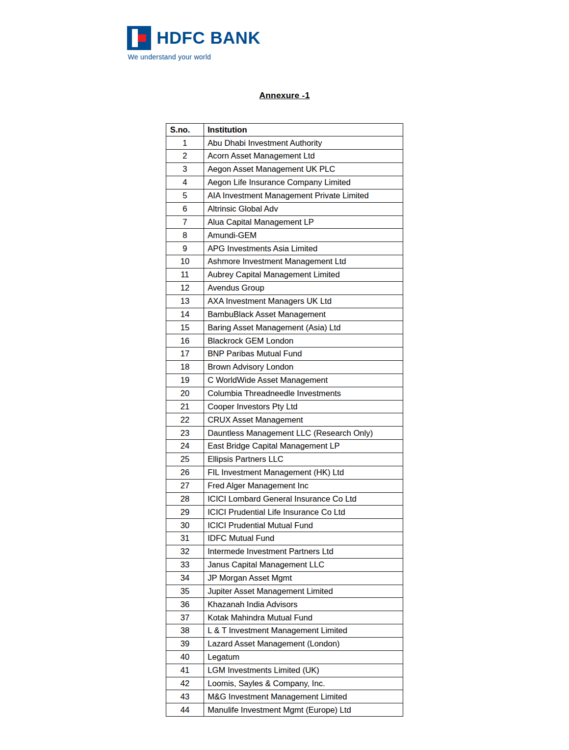HDFC BANK
We understand your world
Annexure -1
| S.no. | Institution |
| --- | --- |
| 1 | Abu Dhabi Investment Authority |
| 2 | Acorn Asset Management Ltd |
| 3 | Aegon Asset Management UK PLC |
| 4 | Aegon Life Insurance Company Limited |
| 5 | AIA Investment Management Private Limited |
| 6 | Altrinsic Global Adv |
| 7 | Alua Capital Management LP |
| 8 | Amundi-GEM |
| 9 | APG Investments Asia Limited |
| 10 | Ashmore Investment Management Ltd |
| 11 | Aubrey Capital Management Limited |
| 12 | Avendus Group |
| 13 | AXA Investment Managers UK Ltd |
| 14 | BambuBlack Asset Management |
| 15 | Baring Asset Management (Asia) Ltd |
| 16 | Blackrock GEM London |
| 17 | BNP Paribas Mutual Fund |
| 18 | Brown Advisory London |
| 19 | C WorldWide Asset Management |
| 20 | Columbia Threadneedle Investments |
| 21 | Cooper Investors Pty Ltd |
| 22 | CRUX Asset Management |
| 23 | Dauntless Management LLC (Research Only) |
| 24 | East Bridge Capital Management LP |
| 25 | Ellipsis Partners LLC |
| 26 | FIL Investment Management (HK) Ltd |
| 27 | Fred Alger Management Inc |
| 28 | ICICI Lombard General Insurance Co Ltd |
| 29 | ICICI Prudential Life Insurance Co Ltd |
| 30 | ICICI Prudential Mutual Fund |
| 31 | IDFC Mutual Fund |
| 32 | Intermede Investment Partners Ltd |
| 33 | Janus Capital Management LLC |
| 34 | JP Morgan Asset Mgmt |
| 35 | Jupiter Asset Management Limited |
| 36 | Khazanah India Advisors |
| 37 | Kotak Mahindra Mutual Fund |
| 38 | L & T Investment Management Limited |
| 39 | Lazard Asset Management (London) |
| 40 | Legatum |
| 41 | LGM Investments Limited (UK) |
| 42 | Loomis, Sayles & Company, Inc. |
| 43 | M&G Investment Management Limited |
| 44 | Manulife Investment Mgmt (Europe) Ltd |